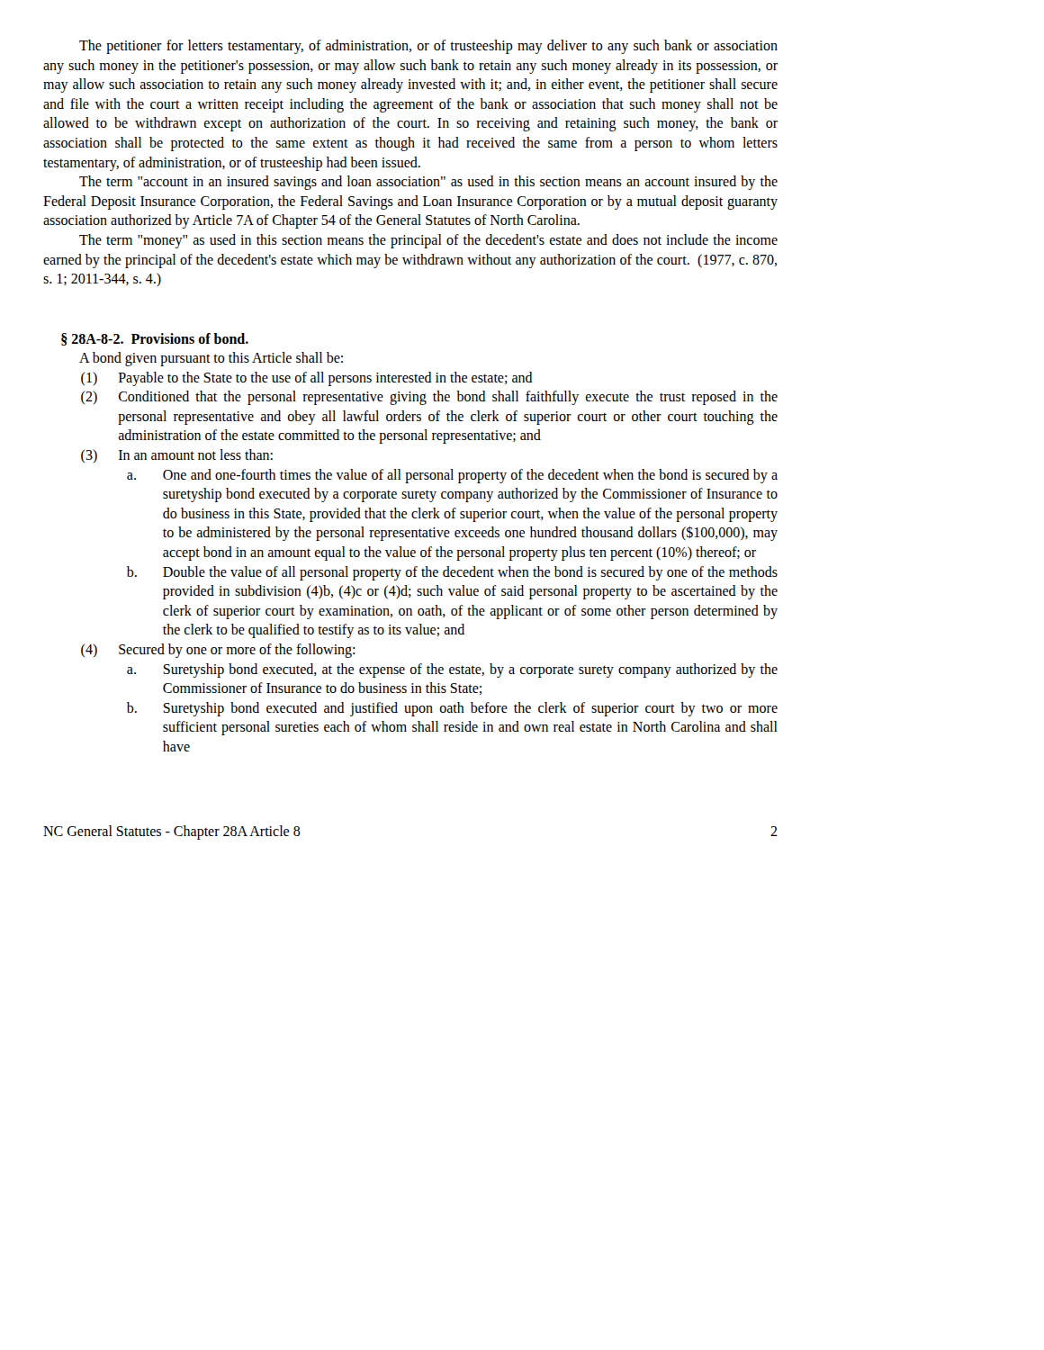The petitioner for letters testamentary, of administration, or of trusteeship may deliver to any such bank or association any such money in the petitioner's possession, or may allow such bank to retain any such money already in its possession, or may allow such association to retain any such money already invested with it; and, in either event, the petitioner shall secure and file with the court a written receipt including the agreement of the bank or association that such money shall not be allowed to be withdrawn except on authorization of the court. In so receiving and retaining such money, the bank or association shall be protected to the same extent as though it had received the same from a person to whom letters testamentary, of administration, or of trusteeship had been issued.
The term "account in an insured savings and loan association" as used in this section means an account insured by the Federal Deposit Insurance Corporation, the Federal Savings and Loan Insurance Corporation or by a mutual deposit guaranty association authorized by Article 7A of Chapter 54 of the General Statutes of North Carolina.
The term "money" as used in this section means the principal of the decedent's estate and does not include the income earned by the principal of the decedent's estate which may be withdrawn without any authorization of the court. (1977, c. 870, s. 1; 2011-344, s. 4.)
§ 28A-8-2. Provisions of bond.
A bond given pursuant to this Article shall be:
(1) Payable to the State to the use of all persons interested in the estate; and
(2) Conditioned that the personal representative giving the bond shall faithfully execute the trust reposed in the personal representative and obey all lawful orders of the clerk of superior court or other court touching the administration of the estate committed to the personal representative; and
(3) In an amount not less than:
a. One and one-fourth times the value of all personal property of the decedent when the bond is secured by a suretyship bond executed by a corporate surety company authorized by the Commissioner of Insurance to do business in this State, provided that the clerk of superior court, when the value of the personal property to be administered by the personal representative exceeds one hundred thousand dollars ($100,000), may accept bond in an amount equal to the value of the personal property plus ten percent (10%) thereof; or
b. Double the value of all personal property of the decedent when the bond is secured by one of the methods provided in subdivision (4)b, (4)c or (4)d; such value of said personal property to be ascertained by the clerk of superior court by examination, on oath, of the applicant or of some other person determined by the clerk to be qualified to testify as to its value; and
(4) Secured by one or more of the following:
a. Suretyship bond executed, at the expense of the estate, by a corporate surety company authorized by the Commissioner of Insurance to do business in this State;
b. Suretyship bond executed and justified upon oath before the clerk of superior court by two or more sufficient personal sureties each of whom shall reside in and own real estate in North Carolina and shall have
NC General Statutes - Chapter 28A Article 8 2